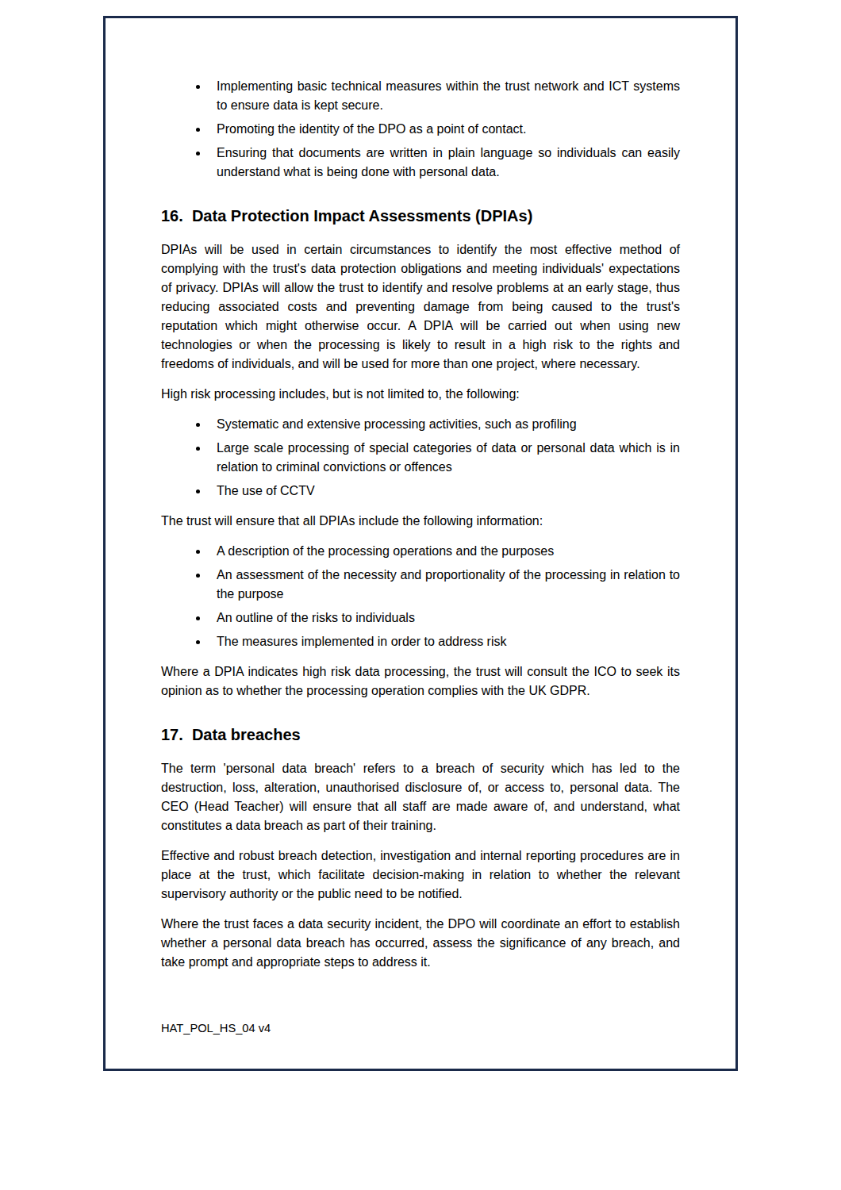Implementing basic technical measures within the trust network and ICT systems to ensure data is kept secure.
Promoting the identity of the DPO as a point of contact.
Ensuring that documents are written in plain language so individuals can easily understand what is being done with personal data.
16. Data Protection Impact Assessments (DPIAs)
DPIAs will be used in certain circumstances to identify the most effective method of complying with the trust's data protection obligations and meeting individuals' expectations of privacy. DPIAs will allow the trust to identify and resolve problems at an early stage, thus reducing associated costs and preventing damage from being caused to the trust's reputation which might otherwise occur. A DPIA will be carried out when using new technologies or when the processing is likely to result in a high risk to the rights and freedoms of individuals, and will be used for more than one project, where necessary.
High risk processing includes, but is not limited to, the following:
Systematic and extensive processing activities, such as profiling
Large scale processing of special categories of data or personal data which is in relation to criminal convictions or offences
The use of CCTV
The trust will ensure that all DPIAs include the following information:
A description of the processing operations and the purposes
An assessment of the necessity and proportionality of the processing in relation to the purpose
An outline of the risks to individuals
The measures implemented in order to address risk
Where a DPIA indicates high risk data processing, the trust will consult the ICO to seek its opinion as to whether the processing operation complies with the UK GDPR.
17. Data breaches
The term 'personal data breach' refers to a breach of security which has led to the destruction, loss, alteration, unauthorised disclosure of, or access to, personal data. The CEO (Head Teacher) will ensure that all staff are made aware of, and understand, what constitutes a data breach as part of their training.
Effective and robust breach detection, investigation and internal reporting procedures are in place at the trust, which facilitate decision-making in relation to whether the relevant supervisory authority or the public need to be notified.
Where the trust faces a data security incident, the DPO will coordinate an effort to establish whether a personal data breach has occurred, assess the significance of any breach, and take prompt and appropriate steps to address it.
HAT_POL_HS_04 v4